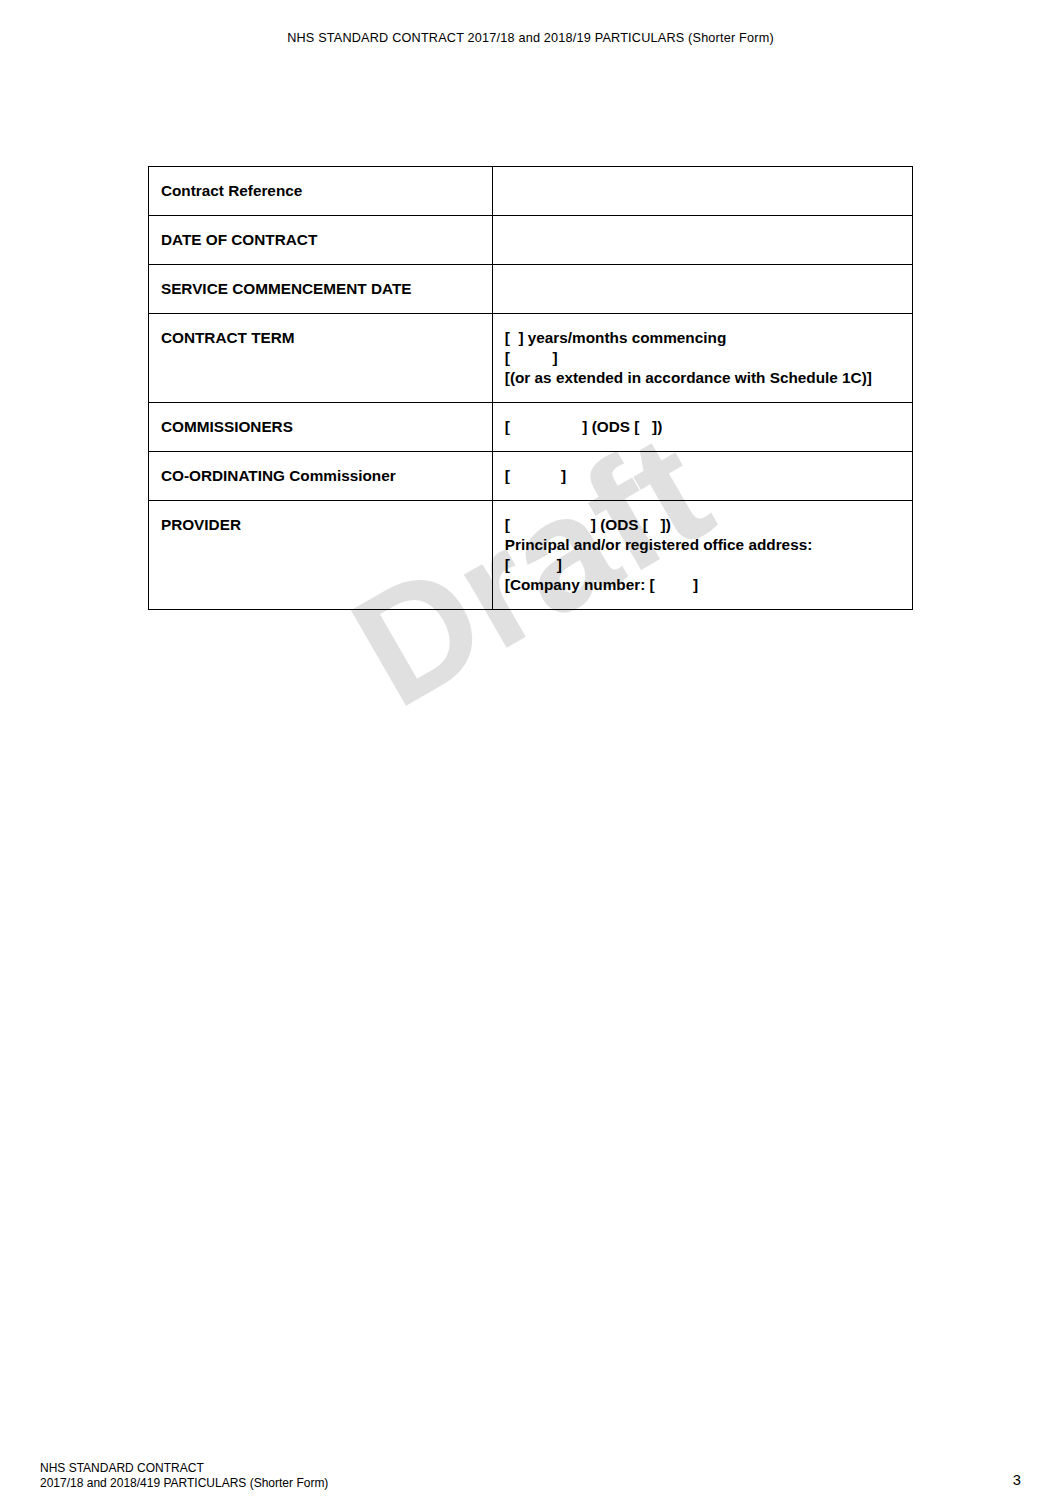NHS STANDARD CONTRACT 2017/18 and 2018/19 PARTICULARS (Shorter Form)
Draft
| Contract Reference | |
| DATE OF CONTRACT | |
| SERVICE COMMENCEMENT DATE | |
| CONTRACT TERM | [ ] years/months commencing [ ] [(or as extended in accordance with Schedule 1C)] |
| COMMISSIONERS | [ ] (ODS [ ]) |
| CO-ORDINATING Commissioner | [ ] |
| PROVIDER | [ ] (ODS [ ]) Principal and/or registered office address: [ ] [Company number: [ ] |
NHS STANDARD CONTRACT
2017/18 and 2018/419 PARTICULARS (Shorter Form)
3